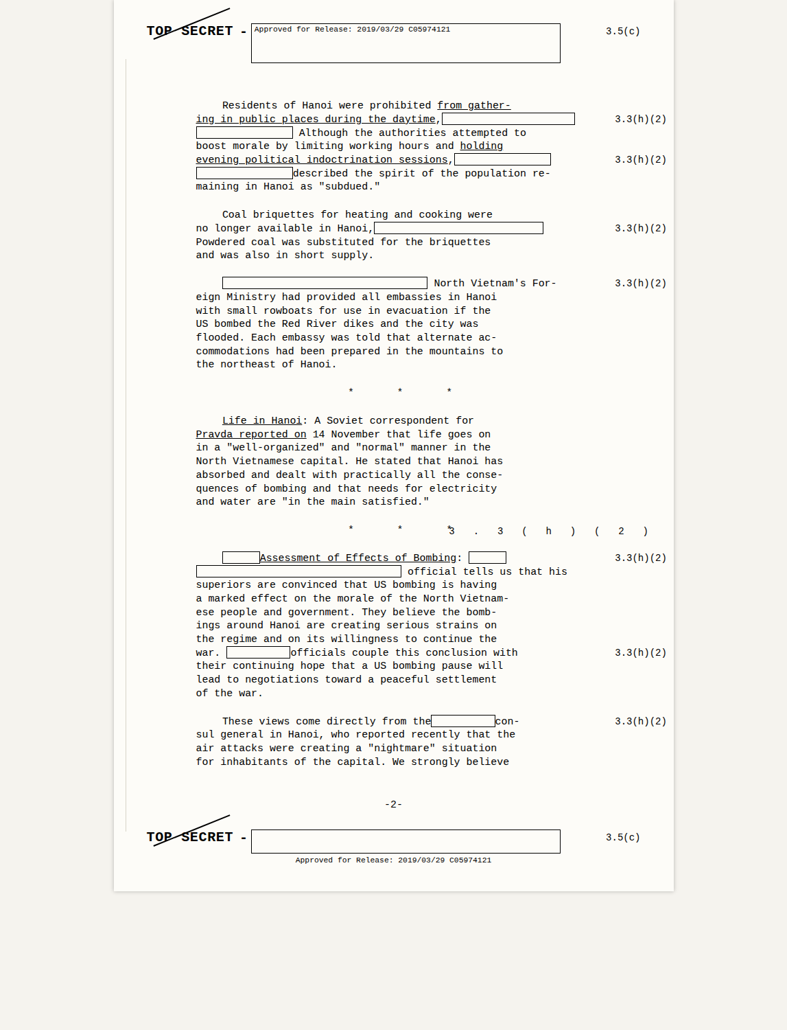TOP SECRET
-
Approved for Release: 2019/03/29 C05974121
3.5(c)
Residents of Hanoi were prohibited from gather-
ing in public places during the daytime, 3.3(h)(2)
Although the authorities attempted to
boost morale by limiting working hours and holding
evening political indoctrination sessions, 3.3(h)(2)
described the spirit of the population re-
maining in Hanoi as "subdued."
Coal briquettes for heating and cooking were
no longer available in Hanoi, 3.3(h)(2)
Powdered coal was substituted for the briquettes
and was also in short supply.
North Vietnam's For-3.3(h)(2)
eign Ministry had provided all embassies in Hanoi
with small rowboats for use in evacuation if the
US bombed the Red River dikes and the city was
flooded. Each embassy was told that alternate ac-
commodations had been prepared in the mountains to
the northeast of Hanoi.
* * *
Life in Hanoi: A Soviet correspondent for
Pravda reported on 14 November that life goes on
in a "well-organized" and "normal" manner in the
North Vietnamese capital. He stated that Hanoi has
absorbed and dealt with practically all the conse-
quences of bombing and that needs for electricity
and water are "in the main satisfied."
* * *3.3(h)(2)
Assessment of Effects of Bombing: 3.3(h)(2)
official tells us that his
superiors are convinced that US bombing is having
a marked effect on the morale of the North Vietnam-
ese people and government. They believe the bomb-
ings around Hanoi are creating serious strains on
the regime and on its willingness to continue the
war. officials couple this conclusion with3.3(h)(2)
their continuing hope that a US bombing pause will
lead to negotiations toward a peaceful settlement
of the war.
These views come directly from the con-3.3(h)(2)
sul general in Hanoi, who reported recently that the
air attacks were creating a "nightmare" situation
for inhabitants of the capital. We strongly believe
-2-
TOP SECRET
-
3.5(c)
Approved for Release: 2019/03/29 C05974121